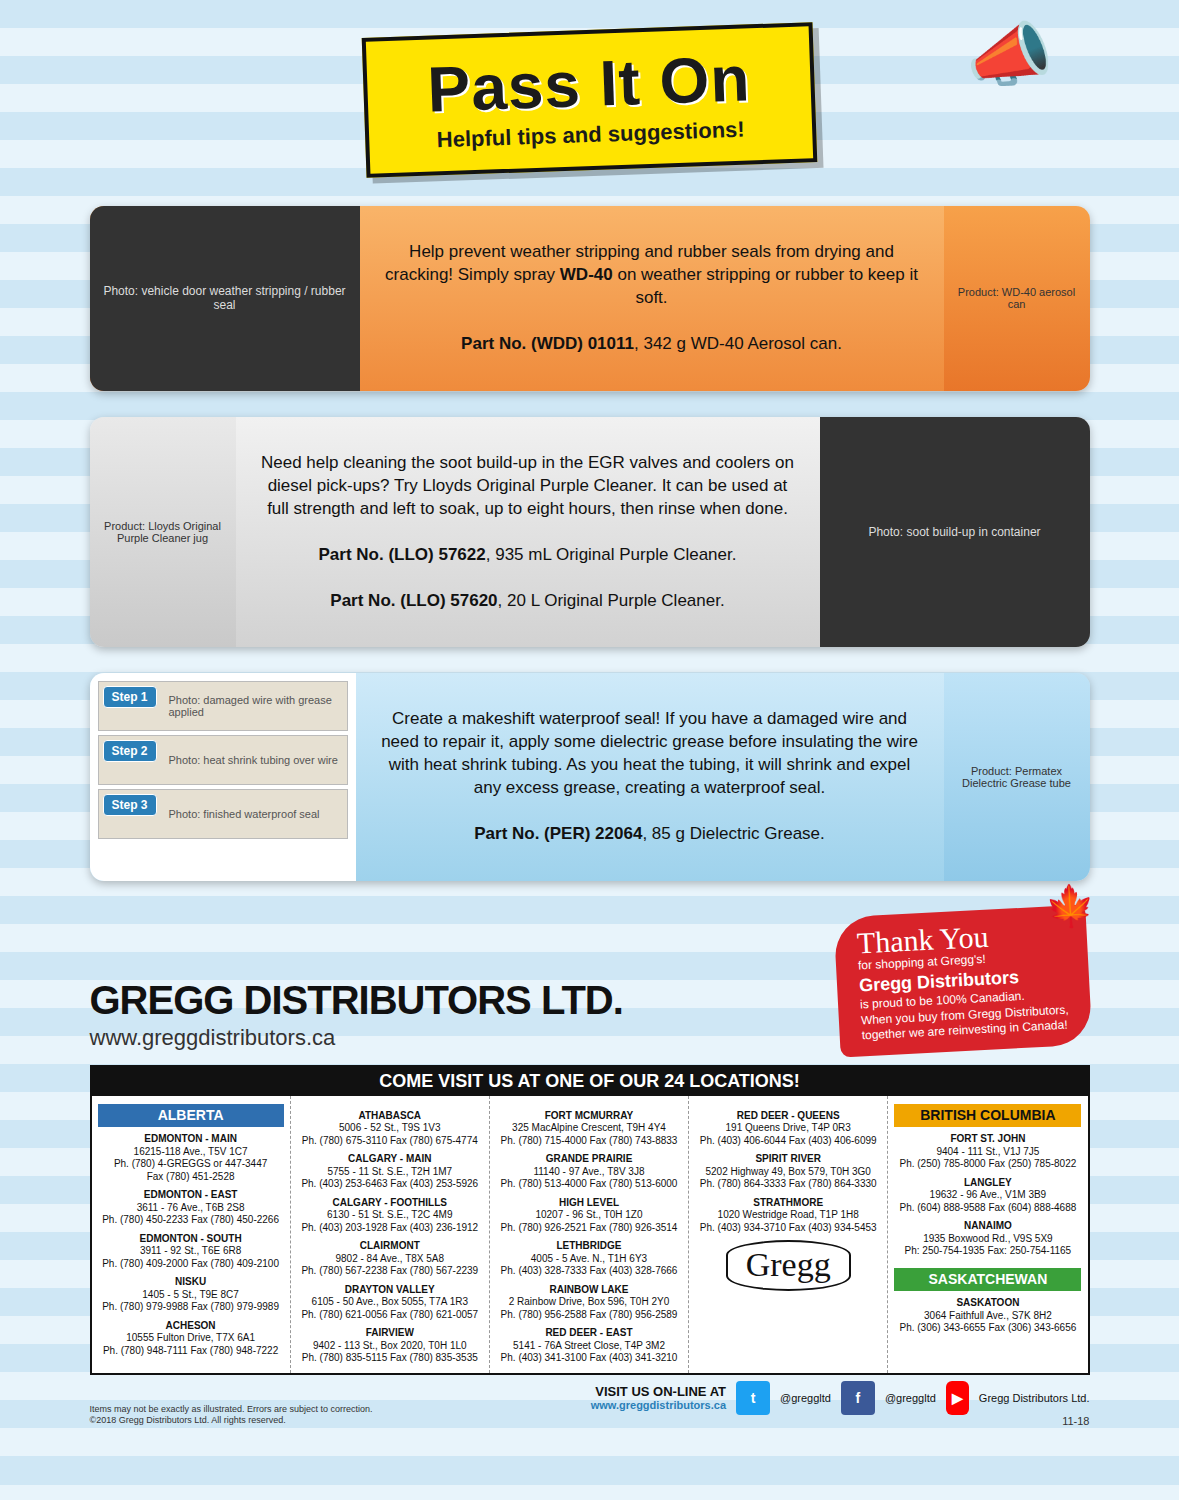📣
Pass It On
Helpful tips and suggestions!
Photo: vehicle door weather stripping / rubber seal
Help prevent weather stripping and rubber seals from drying and cracking! Simply spray WD-40 on weather stripping or rubber to keep it soft.
Part No. (WDD) 01011, 342 g WD-40 Aerosol can.
Product: WD-40 aerosol can
Product: Lloyds Original Purple Cleaner jug
Need help cleaning the soot build-up in the EGR valves and coolers on diesel pick-ups? Try Lloyds Original Purple Cleaner. It can be used at full strength and left to soak, up to eight hours, then rinse when done.
Part No. (LLO) 57622, 935 mL Original Purple Cleaner.
Part No. (LLO) 57620, 20 L Original Purple Cleaner.
Photo: soot build-up in container
Step 1 Photo: damaged wire with grease applied
Step 2 Photo: heat shrink tubing over wire
Step 3 Photo: finished waterproof seal
Create a makeshift waterproof seal! If you have a damaged wire and need to repair it, apply some dielectric grease before insulating the wire with heat shrink tubing. As you heat the tubing, it will shrink and expel any excess grease, creating a waterproof seal.
Part No. (PER) 22064, 85 g Dielectric Grease.
Product: Permatex Dielectric Grease tube
GREGG DISTRIBUTORS LTD.
www.greggdistributors.ca
🍁 Thank You for shopping at Gregg's!
Gregg Distributors
is proud to be 100% Canadian.
When you buy from Gregg Distributors,
together we are reinvesting in Canada!
COME VISIT US AT ONE OF OUR 24 LOCATIONS!
ALBERTA
EDMONTON - MAIN
16215-118 Ave., T5V 1C7
Ph. (780) 4-GREGGS or 447-3447
Fax (780) 451-2528
EDMONTON - EAST
3611 - 76 Ave., T6B 2S8
Ph. (780) 450-2233 Fax (780) 450-2266
EDMONTON - SOUTH
3911 - 92 St., T6E 6R8
Ph. (780) 409-2000 Fax (780) 409-2100
NISKU
1405 - 5 St., T9E 8C7
Ph. (780) 979-9988 Fax (780) 979-9989
ACHESON
10555 Fulton Drive, T7X 6A1
Ph. (780) 948-7111 Fax (780) 948-7222
ATHABASCA
5006 - 52 St., T9S 1V3
Ph. (780) 675-3110 Fax (780) 675-4774
CALGARY - MAIN
5755 - 11 St. S.E., T2H 1M7
Ph. (403) 253-6463 Fax (403) 253-5926
CALGARY - FOOTHILLS
6130 - 51 St. S.E., T2C 4M9
Ph. (403) 203-1928 Fax (403) 236-1912
CLAIRMONT
9802 - 84 Ave., T8X 5A8
Ph. (780) 567-2238 Fax (780) 567-2239
DRAYTON VALLEY
6105 - 50 Ave., Box 5055, T7A 1R3
Ph. (780) 621-0056 Fax (780) 621-0057
FAIRVIEW
9402 - 113 St., Box 2020, T0H 1L0
Ph. (780) 835-5115 Fax (780) 835-3535
FORT MCMURRAY
325 MacAlpine Crescent, T9H 4Y4
Ph. (780) 715-4000 Fax (780) 743-8833
GRANDE PRAIRIE
11140 - 97 Ave., T8V 3J8
Ph. (780) 513-4000 Fax (780) 513-6000
HIGH LEVEL
10207 - 96 St., T0H 1Z0
Ph. (780) 926-2521 Fax (780) 926-3514
LETHBRIDGE
4005 - 5 Ave. N., T1H 6Y3
Ph. (403) 328-7333 Fax (403) 328-7666
RAINBOW LAKE
2 Rainbow Drive, Box 596, T0H 2Y0
Ph. (780) 956-2588 Fax (780) 956-2589
RED DEER - EAST
5141 - 76A Street Close, T4P 3M2
Ph. (403) 341-3100 Fax (403) 341-3210
RED DEER - QUEENS
191 Queens Drive, T4P 0R3
Ph. (403) 406-6044 Fax (403) 406-6099
SPIRIT RIVER
5202 Highway 49, Box 579, T0H 3G0
Ph. (780) 864-3333 Fax (780) 864-3330
STRATHMORE
1020 Westridge Road, T1P 1H8
Ph. (403) 934-3710 Fax (403) 934-5453
Gregg
BRITISH COLUMBIA
FORT ST. JOHN
9404 - 111 St., V1J 7J5
Ph. (250) 785-8000 Fax (250) 785-8022
LANGLEY
19632 - 96 Ave., V1M 3B9
Ph. (604) 888-9588 Fax (604) 888-4688
NANAIMO
1935 Boxwood Rd., V9S 5X9
Ph: 250-754-1935 Fax: 250-754-1165
SASKATCHEWAN
SASKATOON
3064 Faithfull Ave., S7K 8H2
Ph. (306) 343-6655 Fax (306) 343-6656
Items may not be exactly as illustrated. Errors are subject to correction.
©2018 Gregg Distributors Ltd. All rights reserved.
VISIT US ON-LINE AT www.greggdistributors.ca
t @greggltd f @greggltd ▶ Gregg Distributors Ltd.
11-18